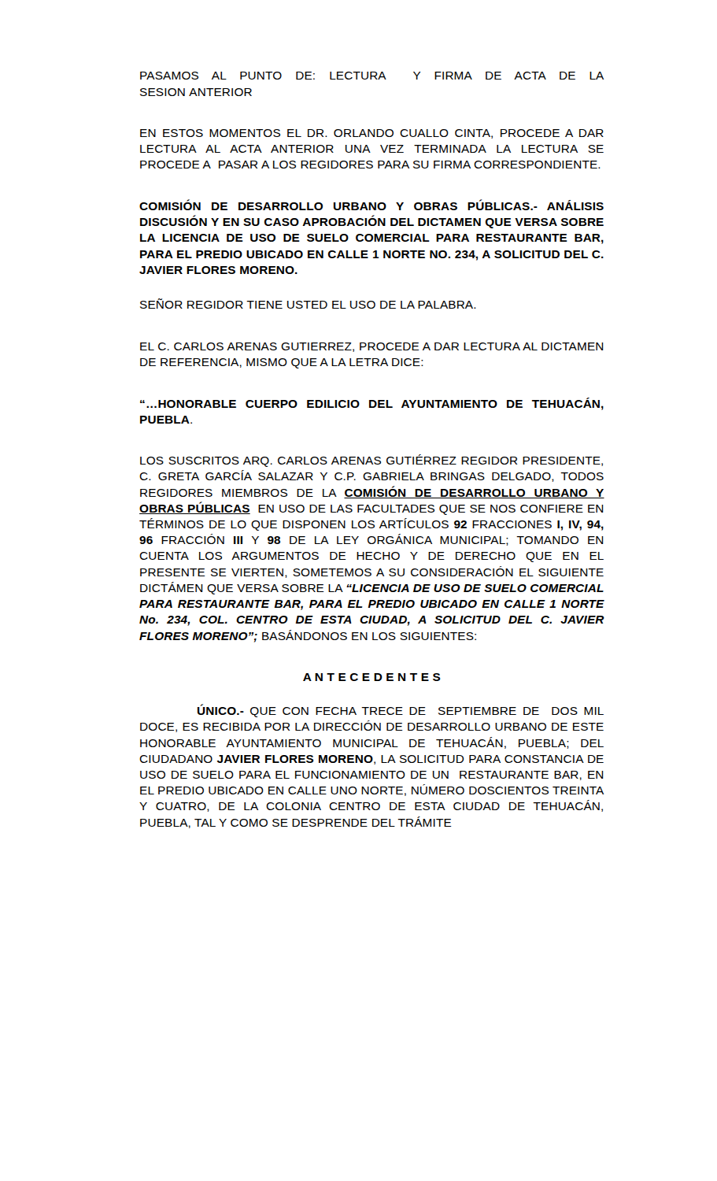PASAMOS AL PUNTO DE: LECTURA Y FIRMA DE ACTA DE LA SESION ANTERIOR
EN ESTOS MOMENTOS EL DR. ORLANDO CUALLO CINTA, PROCEDE A DAR LECTURA AL ACTA ANTERIOR UNA VEZ TERMINADA LA LECTURA SE PROCEDE A PASAR A LOS REGIDORES PARA SU FIRMA CORRESPONDIENTE.
COMISIÓN DE DESARROLLO URBANO Y OBRAS PÚBLICAS.- ANÁLISIS DISCUSIÓN Y EN SU CASO APROBACIÓN DEL DICTAMEN QUE VERSA SOBRE LA LICENCIA DE USO DE SUELO COMERCIAL PARA RESTAURANTE BAR, PARA EL PREDIO UBICADO EN CALLE 1 NORTE NO. 234, A SOLICITUD DEL C. JAVIER FLORES MORENO.
SEÑOR REGIDOR TIENE USTED EL USO DE LA PALABRA.
EL C. CARLOS ARENAS GUTIERREZ, PROCEDE A DAR LECTURA AL DICTAMEN DE REFERENCIA, MISMO QUE A LA LETRA DICE:
“…HONORABLE CUERPO EDILICIO DEL AYUNTAMIENTO DE TEHUACÁN, PUEBLA.
LOS SUSCRITOS ARQ. CARLOS ARENAS GUTIÉRREZ REGIDOR PRESIDENTE, C. GRETA GARCÍA SALAZAR Y C.P. GABRIELA BRINGAS DELGADO, TODOS REGIDORES MIEMBROS DE LA COMISIÓN DE DESARROLLO URBANO Y OBRAS PÚBLICAS EN USO DE LAS FACULTADES QUE SE NOS CONFIERE EN TÉRMINOS DE LO QUE DISPONEN LOS ARTÍCULOS 92 FRACCIONES I, IV, 94, 96 FRACCIÓN III Y 98 DE LA LEY ORGÁNICA MUNICIPAL; TOMANDO EN CUENTA LOS ARGUMENTOS DE HECHO Y DE DERECHO QUE EN EL PRESENTE SE VIERTEN, SOMETEMOS A SU CONSIDERACIÓN EL SIGUIENTE DICTÁMEN QUE VERSA SOBRE LA “LICENCIA DE USO DE SUELO COMERCIAL PARA RESTAURANTE BAR, PARA EL PREDIO UBICADO EN CALLE 1 NORTE No. 234, COL. CENTRO DE ESTA CIUDAD, A SOLICITUD DEL C. JAVIER FLORES MORENO”; BASÁNDONOS EN LOS SIGUIENTES:
A N T E C E D E N T E S
ÚNICO.- QUE CON FECHA TRECE DE SEPTIEMBRE DE DOS MIL DOCE, ES RECIBIDA POR LA DIRECCIÓN DE DESARROLLO URBANO DE ESTE HONORABLE AYUNTAMIENTO MUNICIPAL DE TEHUACÁN, PUEBLA; DEL CIUDADANO JAVIER FLORES MORENO, LA SOLICITUD PARA CONSTANCIA DE USO DE SUELO PARA EL FUNCIONAMIENTO DE UN RESTAURANTE BAR, EN EL PREDIO UBICADO EN CALLE UNO NORTE, NÚMERO DOSCIENTOS TREINTA Y CUATRO, DE LA COLONIA CENTRO DE ESTA CIUDAD DE TEHUACÁN, PUEBLA, TAL Y COMO SE DESPRENDE DEL TRÁMITE